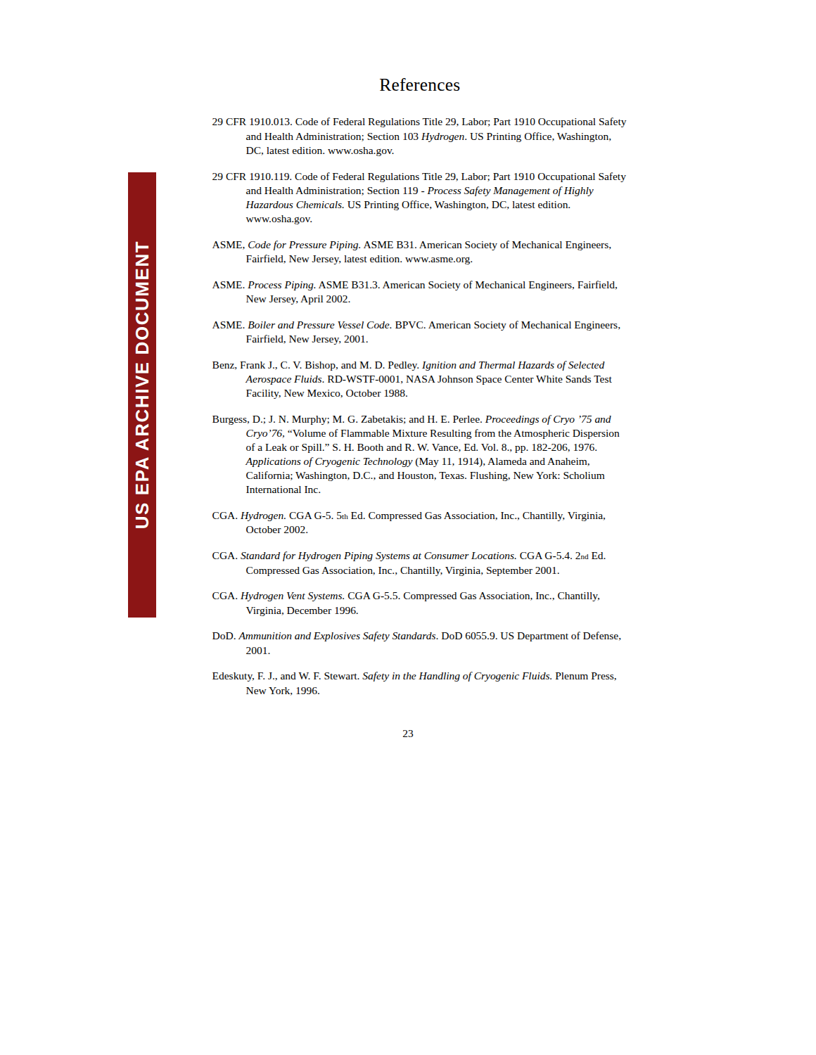US EPA ARCHIVE DOCUMENT
References
29 CFR 1910.013. Code of Federal Regulations Title 29, Labor; Part 1910 Occupational Safety and Health Administration; Section 103 Hydrogen. US Printing Office, Washington, DC, latest edition. www.osha.gov.
29 CFR 1910.119. Code of Federal Regulations Title 29, Labor; Part 1910 Occupational Safety and Health Administration; Section 119 - Process Safety Management of Highly Hazardous Chemicals. US Printing Office, Washington, DC, latest edition. www.osha.gov.
ASME, Code for Pressure Piping. ASME B31. American Society of Mechanical Engineers, Fairfield, New Jersey, latest edition. www.asme.org.
ASME. Process Piping. ASME B31.3. American Society of Mechanical Engineers, Fairfield, New Jersey, April 2002.
ASME. Boiler and Pressure Vessel Code. BPVC. American Society of Mechanical Engineers, Fairfield, New Jersey, 2001.
Benz, Frank J., C. V. Bishop, and M. D. Pedley. Ignition and Thermal Hazards of Selected Aerospace Fluids. RD-WSTF-0001, NASA Johnson Space Center White Sands Test Facility, New Mexico, October 1988.
Burgess, D.; J. N. Murphy; M. G. Zabetakis; and H. E. Perlee. Proceedings of Cryo ’75 and Cryo’76, “Volume of Flammable Mixture Resulting from the Atmospheric Dispersion of a Leak or Spill.” S. H. Booth and R. W. Vance, Ed. Vol. 8., pp. 182-206, 1976. Applications of Cryogenic Technology (May 11, 1914), Alameda and Anaheim, California; Washington, D.C., and Houston, Texas. Flushing, New York: Scholium International Inc.
CGA. Hydrogen. CGA G-5. 5th Ed. Compressed Gas Association, Inc., Chantilly, Virginia, October 2002.
CGA. Standard for Hydrogen Piping Systems at Consumer Locations. CGA G-5.4. 2nd Ed. Compressed Gas Association, Inc., Chantilly, Virginia, September 2001.
CGA. Hydrogen Vent Systems. CGA G-5.5. Compressed Gas Association, Inc., Chantilly, Virginia, December 1996.
DoD. Ammunition and Explosives Safety Standards. DoD 6055.9. US Department of Defense, 2001.
Edeskuty, F. J., and W. F. Stewart. Safety in the Handling of Cryogenic Fluids. Plenum Press, New York, 1996.
23